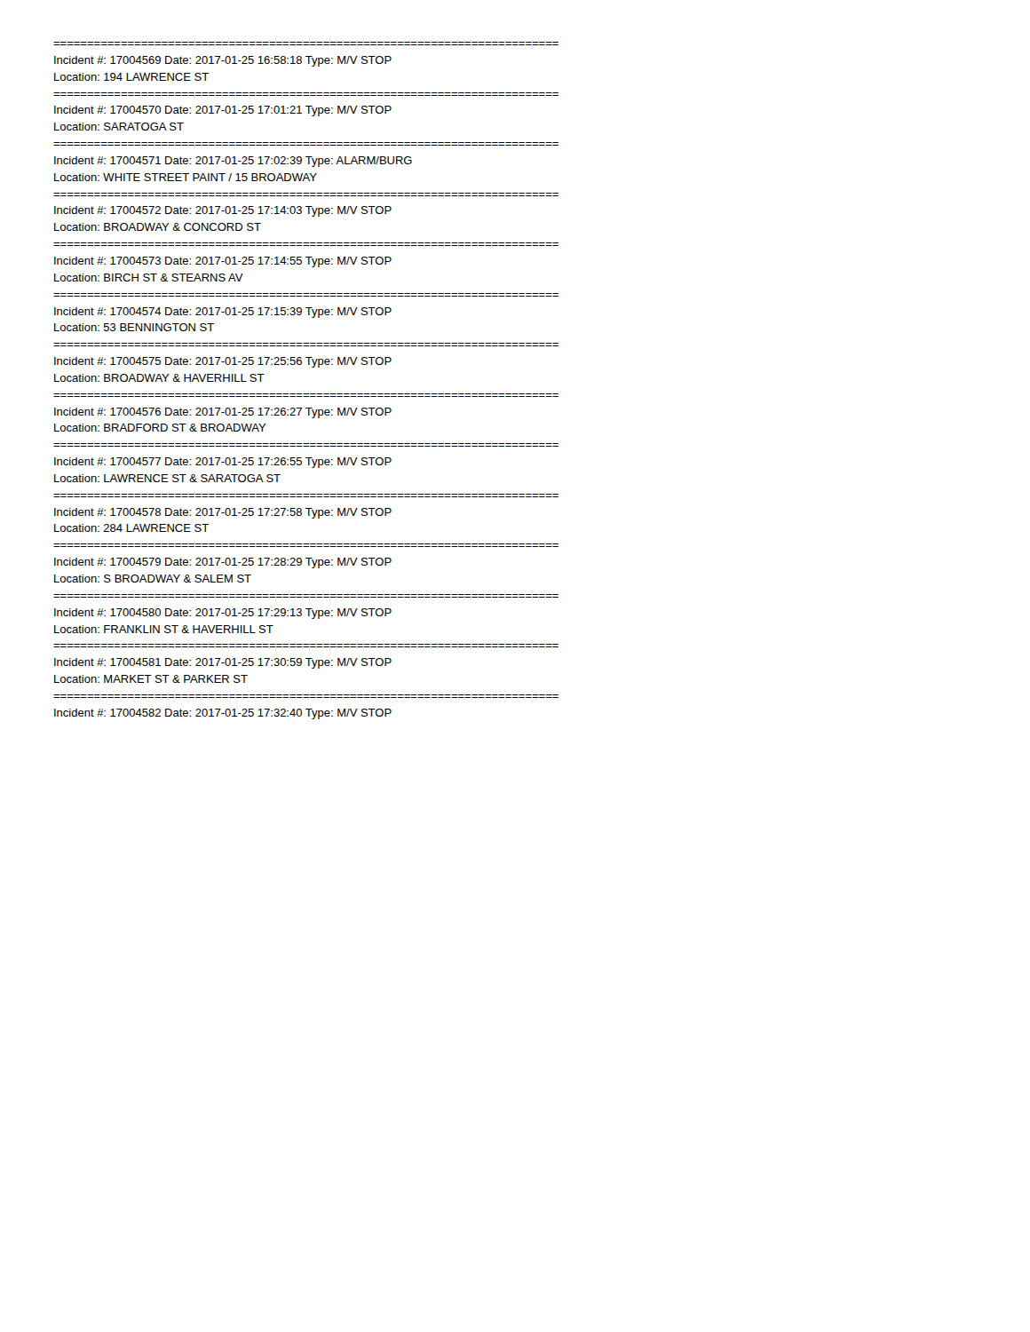===========================================================================
Incident #: 17004569 Date: 2017-01-25 16:58:18 Type: M/V STOP
Location: 194 LAWRENCE ST
===========================================================================
Incident #: 17004570 Date: 2017-01-25 17:01:21 Type: M/V STOP
Location: SARATOGA ST
===========================================================================
Incident #: 17004571 Date: 2017-01-25 17:02:39 Type: ALARM/BURG
Location: WHITE STREET PAINT / 15 BROADWAY
===========================================================================
Incident #: 17004572 Date: 2017-01-25 17:14:03 Type: M/V STOP
Location: BROADWAY & CONCORD ST
===========================================================================
Incident #: 17004573 Date: 2017-01-25 17:14:55 Type: M/V STOP
Location: BIRCH ST & STEARNS AV
===========================================================================
Incident #: 17004574 Date: 2017-01-25 17:15:39 Type: M/V STOP
Location: 53 BENNINGTON ST
===========================================================================
Incident #: 17004575 Date: 2017-01-25 17:25:56 Type: M/V STOP
Location: BROADWAY & HAVERHILL ST
===========================================================================
Incident #: 17004576 Date: 2017-01-25 17:26:27 Type: M/V STOP
Location: BRADFORD ST & BROADWAY
===========================================================================
Incident #: 17004577 Date: 2017-01-25 17:26:55 Type: M/V STOP
Location: LAWRENCE ST & SARATOGA ST
===========================================================================
Incident #: 17004578 Date: 2017-01-25 17:27:58 Type: M/V STOP
Location: 284 LAWRENCE ST
===========================================================================
Incident #: 17004579 Date: 2017-01-25 17:28:29 Type: M/V STOP
Location: S BROADWAY & SALEM ST
===========================================================================
Incident #: 17004580 Date: 2017-01-25 17:29:13 Type: M/V STOP
Location: FRANKLIN ST & HAVERHILL ST
===========================================================================
Incident #: 17004581 Date: 2017-01-25 17:30:59 Type: M/V STOP
Location: MARKET ST & PARKER ST
===========================================================================
Incident #: 17004582 Date: 2017-01-25 17:32:40 Type: M/V STOP